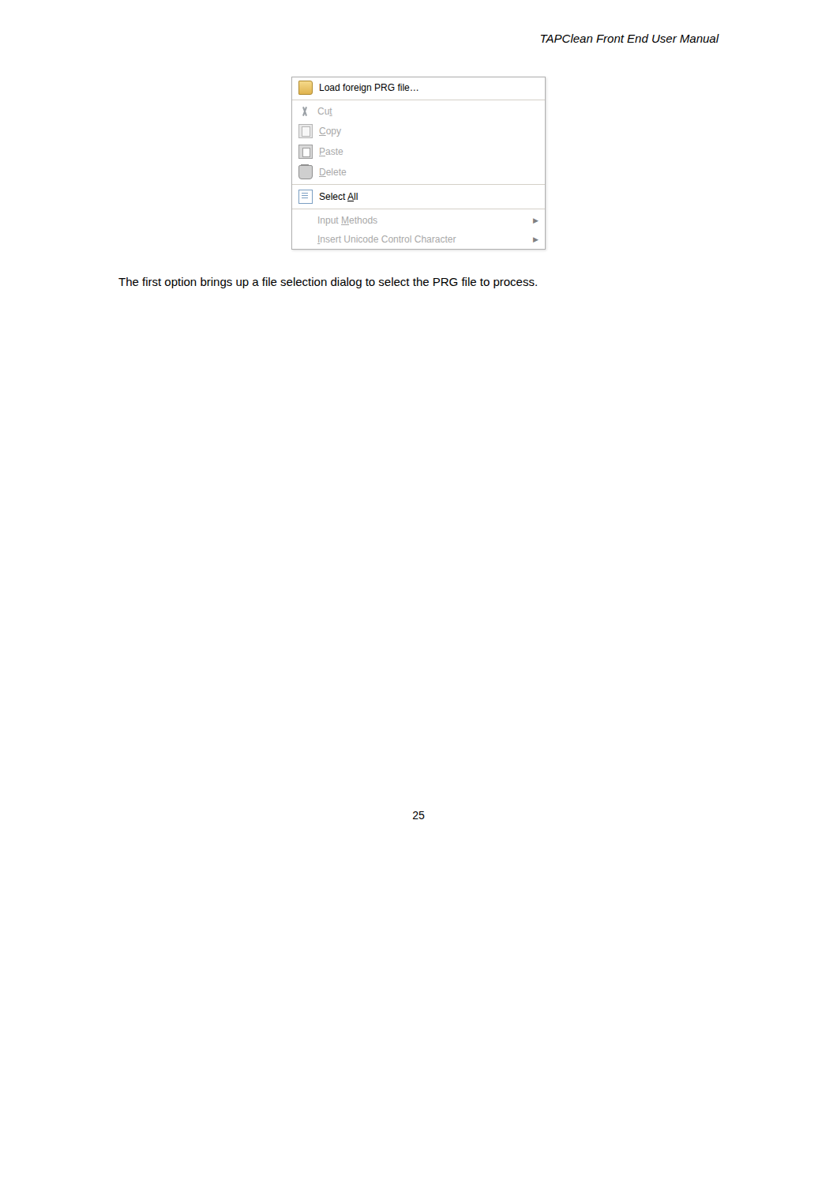TAPClean Front End User Manual
Load foreign PRG file…
Cut
Copy
Paste
Delete
Select All
Input Methods ▶
Insert Unicode Control Character ▶
The first option brings up a file selection dialog to select the PRG file to process.
25